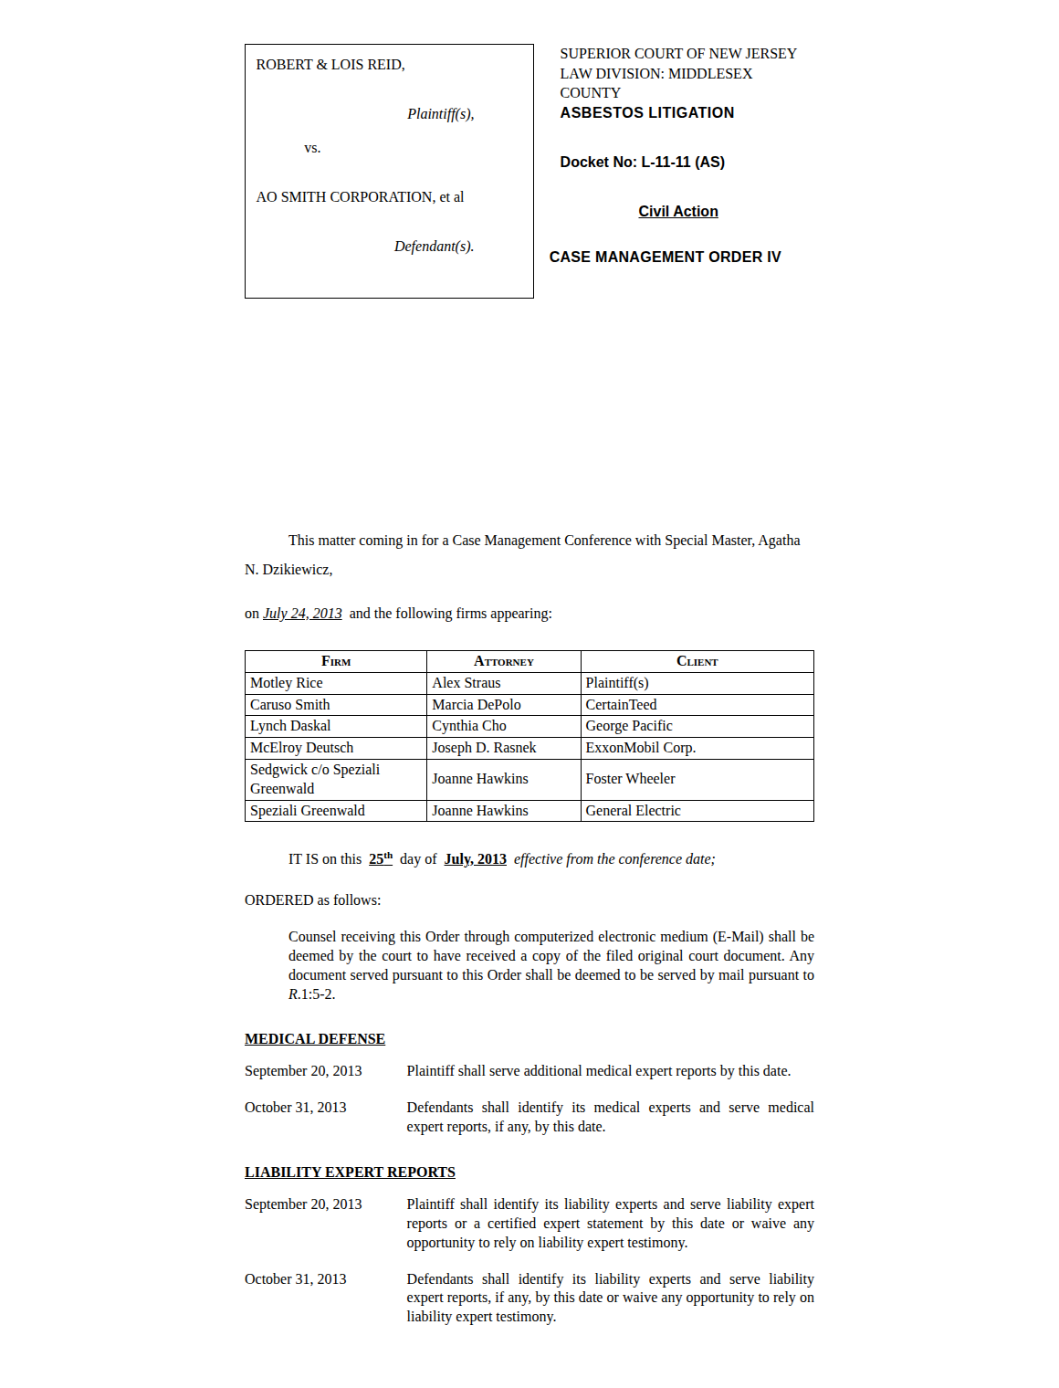ROBERT & LOIS REID,
Plaintiff(s),
vs.
AO SMITH CORPORATION, et al
Defendant(s).
SUPERIOR COURT OF NEW JERSEY
LAW DIVISION: MIDDLESEX COUNTY
ASBESTOS LITIGATION
Docket No: L-11-11 (AS)
Civil Action
CASE MANAGEMENT ORDER IV
This matter coming in for a Case Management Conference with Special Master, Agatha N. Dzikiewicz,
on July 24, 2013 and the following firms appearing:
| Firm | Attorney | Client |
| --- | --- | --- |
| Motley Rice | Alex Straus | Plaintiff(s) |
| Caruso Smith | Marcia DePolo | CertainTeed |
| Lynch Daskal | Cynthia Cho | George Pacific |
| McElroy Deutsch | Joseph D. Rasnek | ExxonMobil Corp. |
| Sedgwick c/o Speziali Greenwald | Joanne Hawkins | Foster Wheeler |
| Speziali Greenwald | Joanne Hawkins | General Electric |
IT IS on this 25th day of July, 2013 effective from the conference date;
ORDERED as follows:
Counsel receiving this Order through computerized electronic medium (E-Mail) shall be deemed by the court to have received a copy of the filed original court document. Any document served pursuant to this Order shall be deemed to be served by mail pursuant to R.1:5-2.
MEDICAL DEFENSE
September 20, 2013
Plaintiff shall serve additional medical expert reports by this date.
October 31, 2013
Defendants shall identify its medical experts and serve medical expert reports, if any, by this date.
LIABILITY EXPERT REPORTS
September 20, 2013
Plaintiff shall identify its liability experts and serve liability expert reports or a certified expert statement by this date or waive any opportunity to rely on liability expert testimony.
October 31, 2013
Defendants shall identify its liability experts and serve liability expert reports, if any, by this date or waive any opportunity to rely on liability expert testimony.